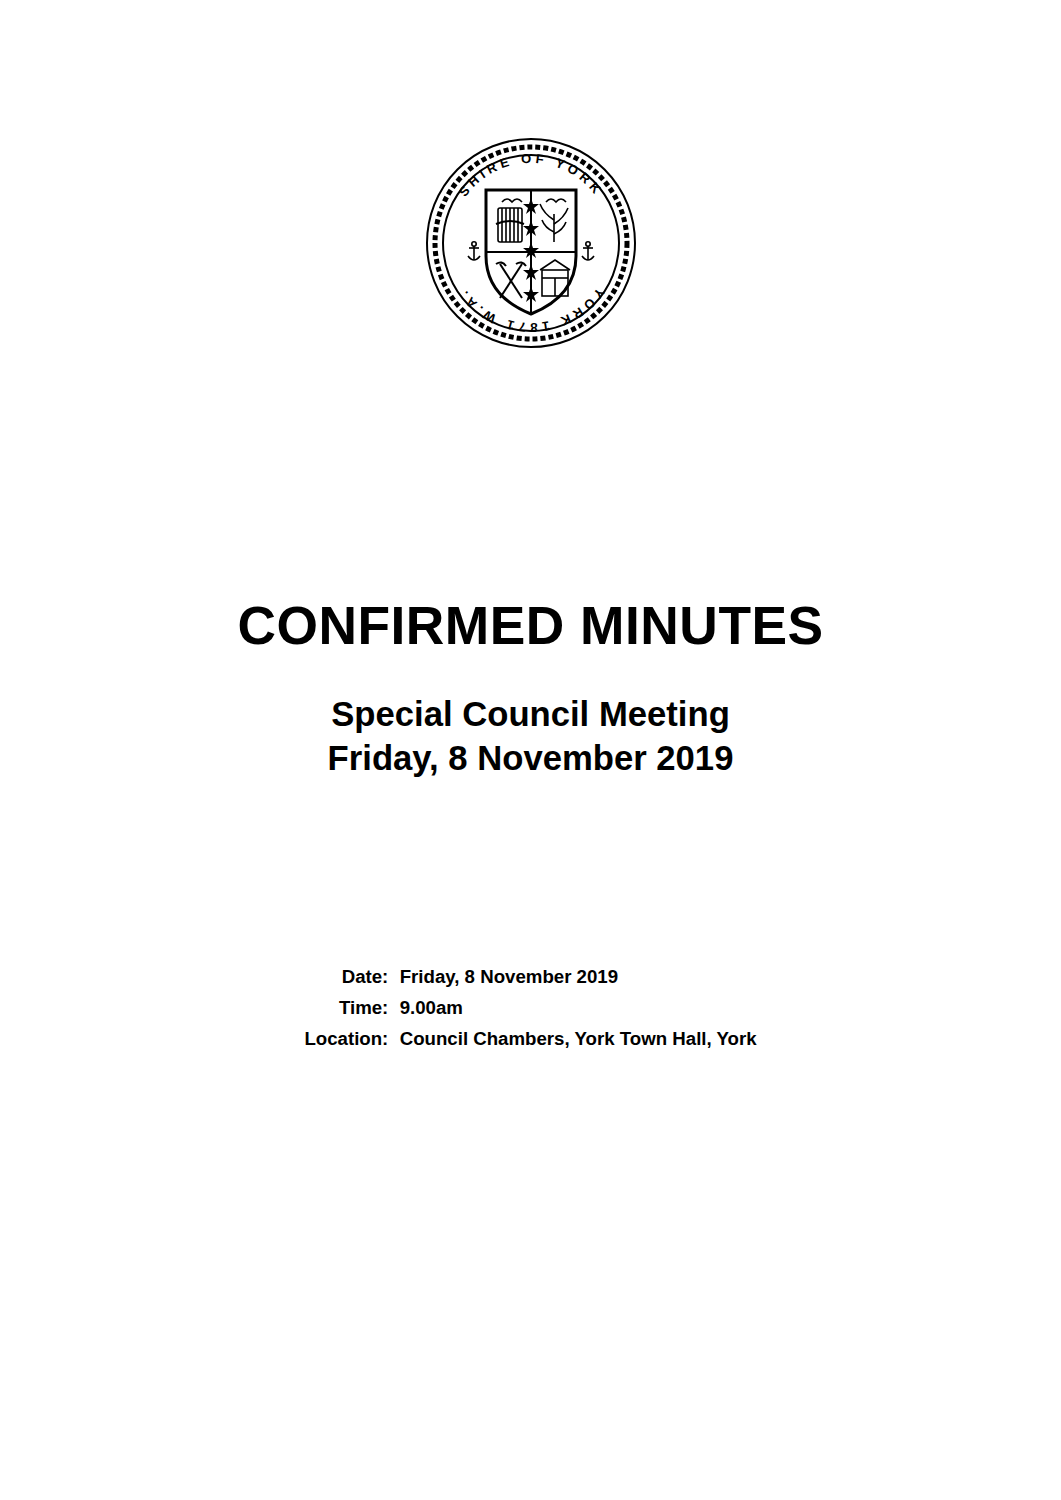Shire of York 1871 W.A. crest SHIRE OF YORK YORK 1871 W.A.
CONFIRMED MINUTES
Special Council Meeting
Friday, 8 November 2019
| Date: | Friday, 8 November 2019 |
| Time: | 9.00am |
| Location: | Council Chambers, York Town Hall, York |